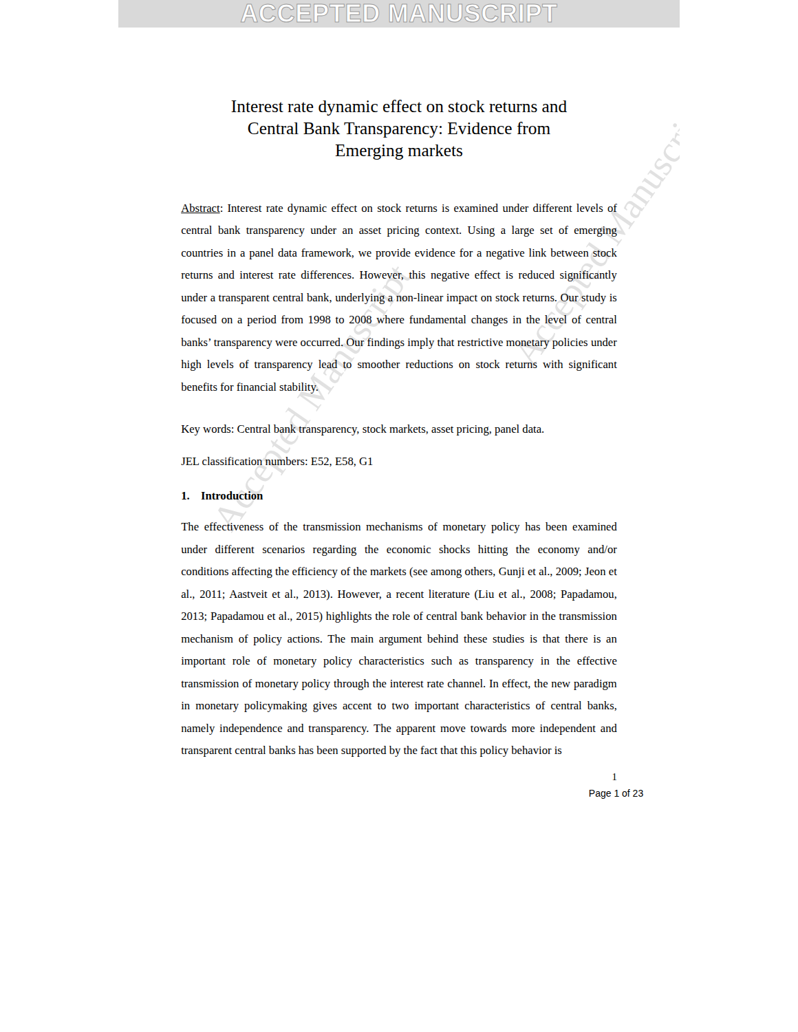ACCEPTED MANUSCRIPT
Accepted Manuscript
Accepted Manuscript
Interest rate dynamic effect on stock returns and Central Bank Transparency: Evidence from Emerging markets
Abstract: Interest rate dynamic effect on stock returns is examined under different levels of central bank transparency under an asset pricing context. Using a large set of emerging countries in a panel data framework, we provide evidence for a negative link between stock returns and interest rate differences. However, this negative effect is reduced significantly under a transparent central bank, underlying a non-linear impact on stock returns. Our study is focused on a period from 1998 to 2008 where fundamental changes in the level of central banks’ transparency were occurred. Our findings imply that restrictive monetary policies under high levels of transparency lead to smoother reductions on stock returns with significant benefits for financial stability.
Key words: Central bank transparency, stock markets, asset pricing, panel data.
JEL classification numbers: E52, E58, G1
1. Introduction
The effectiveness of the transmission mechanisms of monetary policy has been examined under different scenarios regarding the economic shocks hitting the economy and/or conditions affecting the efficiency of the markets (see among others, Gunji et al., 2009; Jeon et al., 2011; Aastveit et al., 2013). However, a recent literature (Liu et al., 2008; Papadamou, 2013; Papadamou et al., 2015) highlights the role of central bank behavior in the transmission mechanism of policy actions. The main argument behind these studies is that there is an important role of monetary policy characteristics such as transparency in the effective transmission of monetary policy through the interest rate channel. In effect, the new paradigm in monetary policymaking gives accent to two important characteristics of central banks, namely independence and transparency. The apparent move towards more independent and transparent central banks has been supported by the fact that this policy behavior is
1
Page 1 of 23